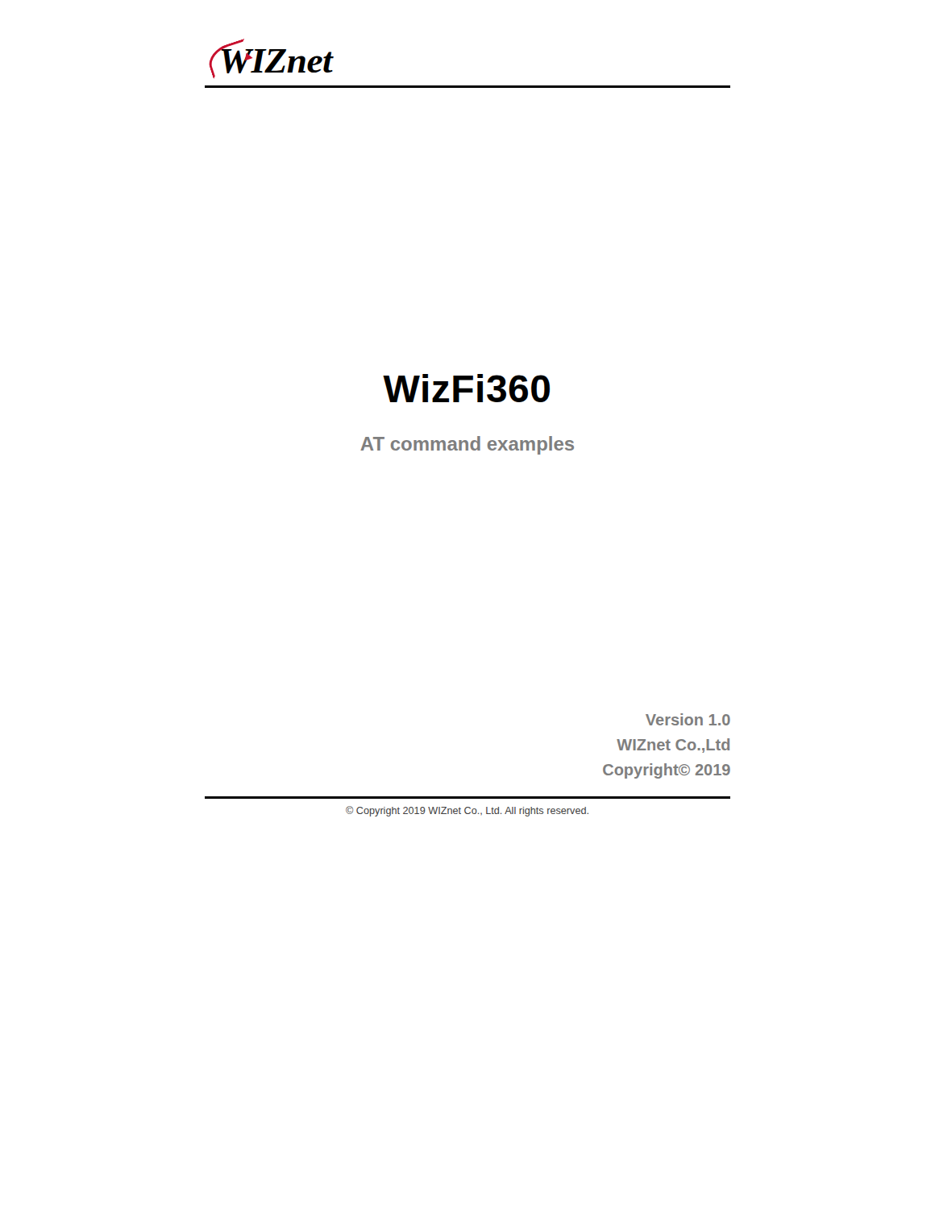WIZnet
WizFi360
AT command examples
Version 1.0
WIZnet Co.,Ltd
Copyright© 2019
© Copyright 2019 WIZnet Co., Ltd. All rights reserved.